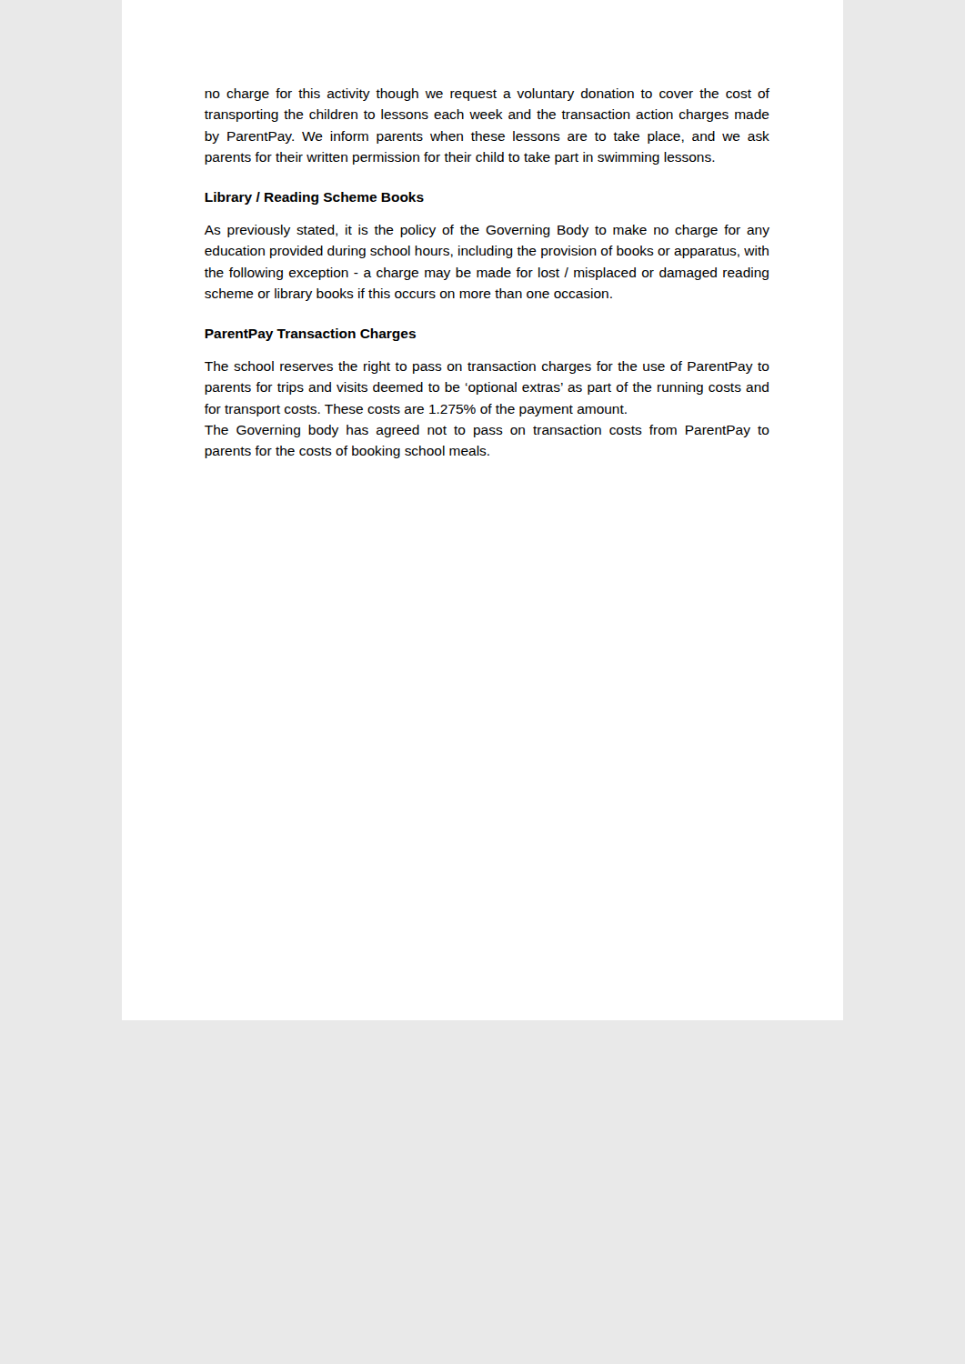no charge for this activity though we request a voluntary donation to cover the cost of transporting the children to lessons each week and the transaction action charges made by ParentPay. We inform parents when these lessons are to take place, and we ask parents for their written permission for their child to take part in swimming lessons.
Library / Reading Scheme Books
As previously stated, it is the policy of the Governing Body to make no charge for any education provided during school hours, including the provision of books or apparatus, with the following exception - a charge may be made for lost / misplaced or damaged reading scheme or library books if this occurs on more than one occasion.
ParentPay Transaction Charges
The school reserves the right to pass on transaction charges for the use of ParentPay to parents for trips and visits deemed to be ‘optional extras’ as part of the running costs and for transport costs. These costs are 1.275% of the payment amount.
The Governing body has agreed not to pass on transaction costs from ParentPay to parents for the costs of booking school meals.